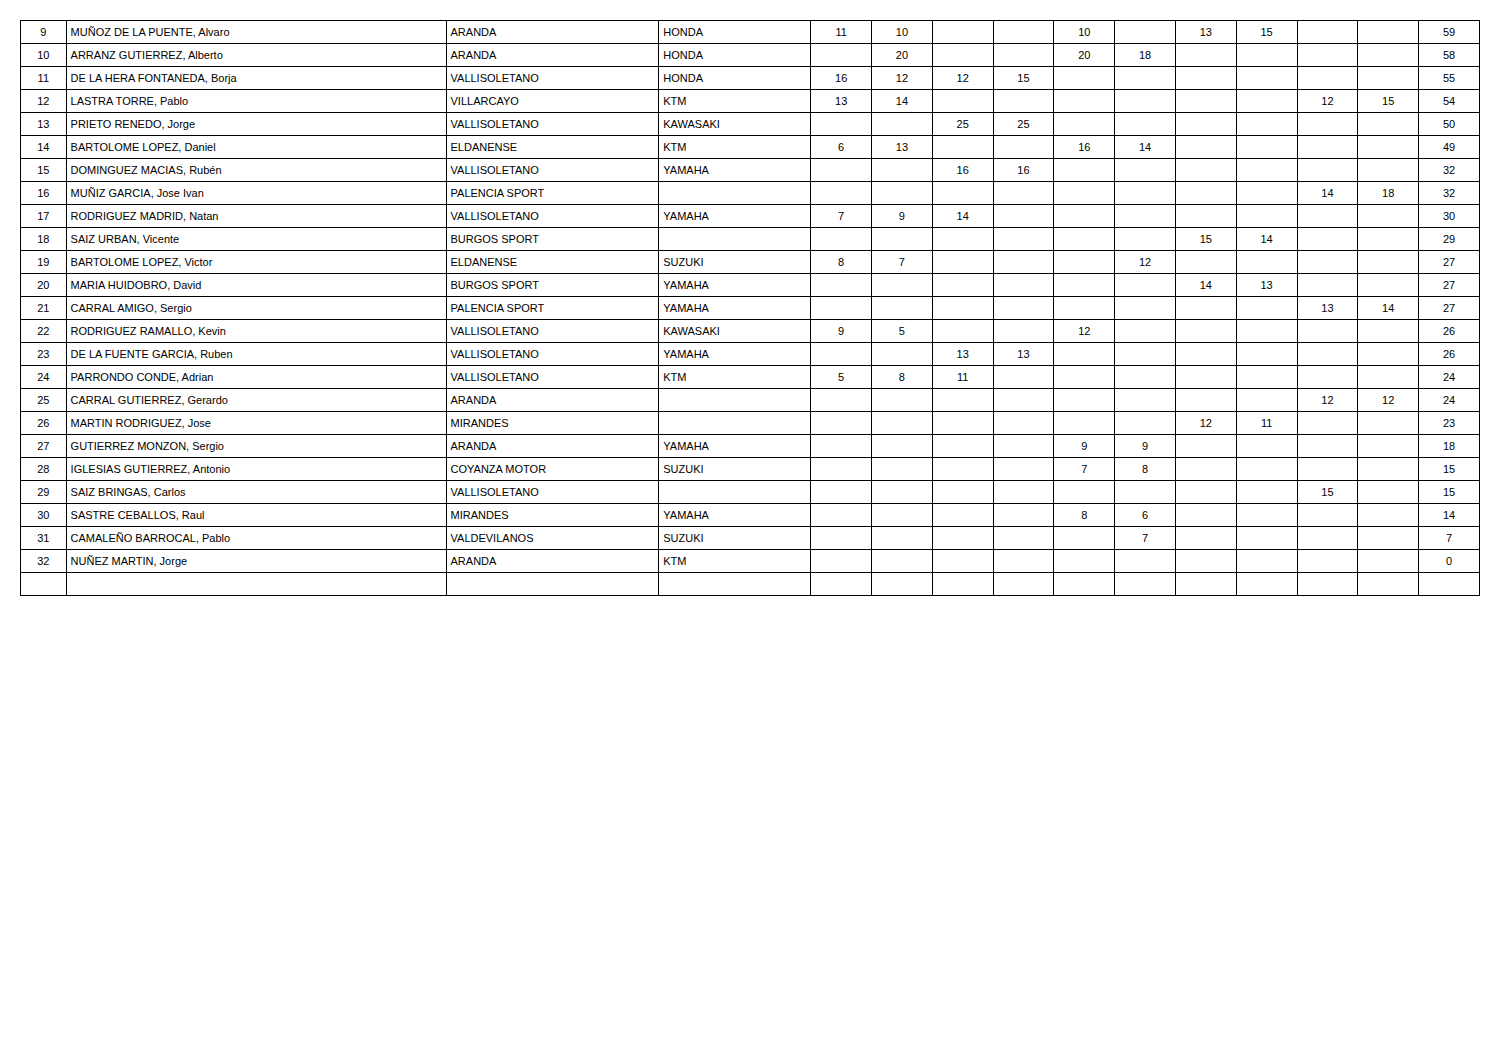| 9 | MUÑOZ DE LA PUENTE, Alvaro | ARANDA | HONDA | 11 | 10 | | | 10 | | 13 | 15 | | | 59 |
| 10 | ARRANZ GUTIERREZ, Alberto | ARANDA | HONDA | | 20 | | | 20 | 18 | | | | | 58 |
| 11 | DE LA HERA FONTANEDA, Borja | VALLISOLETANO | HONDA | 16 | 12 | 12 | 15 | | | | | | | 55 |
| 12 | LASTRA TORRE, Pablo | VILLARCAYO | KTM | 13 | 14 | | | | | | | 12 | 15 | 54 |
| 13 | PRIETO RENEDO, Jorge | VALLISOLETANO | KAWASAKI | | | 25 | 25 | | | | | | | 50 |
| 14 | BARTOLOME LOPEZ, Daniel | ELDANENSE | KTM | 6 | 13 | | | 16 | 14 | | | | | 49 |
| 15 | DOMINGUEZ MACIAS, Rubén | VALLISOLETANO | YAMAHA | | | 16 | 16 | | | | | | | 32 |
| 16 | MUÑIZ GARCIA, Jose Ivan | PALENCIA SPORT | | | | | | | | | | 14 | 18 | 32 |
| 17 | RODRIGUEZ MADRID, Natan | VALLISOLETANO | YAMAHA | 7 | 9 | 14 | | | | | | | | 30 |
| 18 | SAIZ URBAN, Vicente | BURGOS SPORT | | | | | | | | 15 | 14 | | | 29 |
| 19 | BARTOLOME LOPEZ, Victor | ELDANENSE | SUZUKI | 8 | 7 | | | | 12 | | | | | 27 |
| 20 | MARIA HUIDOBRO, David | BURGOS SPORT | YAMAHA | | | | | | | 14 | 13 | | | 27 |
| 21 | CARRAL AMIGO, Sergio | PALENCIA SPORT | YAMAHA | | | | | | | | | 13 | 14 | 27 |
| 22 | RODRIGUEZ RAMALLO, Kevin | VALLISOLETANO | KAWASAKI | 9 | 5 | | | 12 | | | | | | 26 |
| 23 | DE LA FUENTE GARCIA, Ruben | VALLISOLETANO | YAMAHA | | | 13 | 13 | | | | | | | 26 |
| 24 | PARRONDO CONDE, Adrian | VALLISOLETANO | KTM | 5 | 8 | 11 | | | | | | | | 24 |
| 25 | CARRAL GUTIERREZ, Gerardo | ARANDA | | | | | | | | | | 12 | 12 | 24 |
| 26 | MARTIN RODRIGUEZ, Jose | MIRANDES | | | | | | | | 12 | 11 | | | 23 |
| 27 | GUTIERREZ MONZON, Sergio | ARANDA | YAMAHA | | | | | 9 | 9 | | | | | 18 |
| 28 | IGLESIAS GUTIERREZ, Antonio | COYANZA MOTOR | SUZUKI | | | | | 7 | 8 | | | | | 15 |
| 29 | SAIZ BRINGAS, Carlos | VALLISOLETANO | | | | | | | | | | 15 | | 15 |
| 30 | SASTRE CEBALLOS, Raul | MIRANDES | YAMAHA | | | | | 8 | 6 | | | | | 14 |
| 31 | CAMALEÑO BARROCAL, Pablo | VALDEVILANOS | SUZUKI | | | | | | 7 | | | | | 7 |
| 32 | NUÑEZ MARTIN, Jorge | ARANDA | KTM | | | | | | | | | | | 0 |